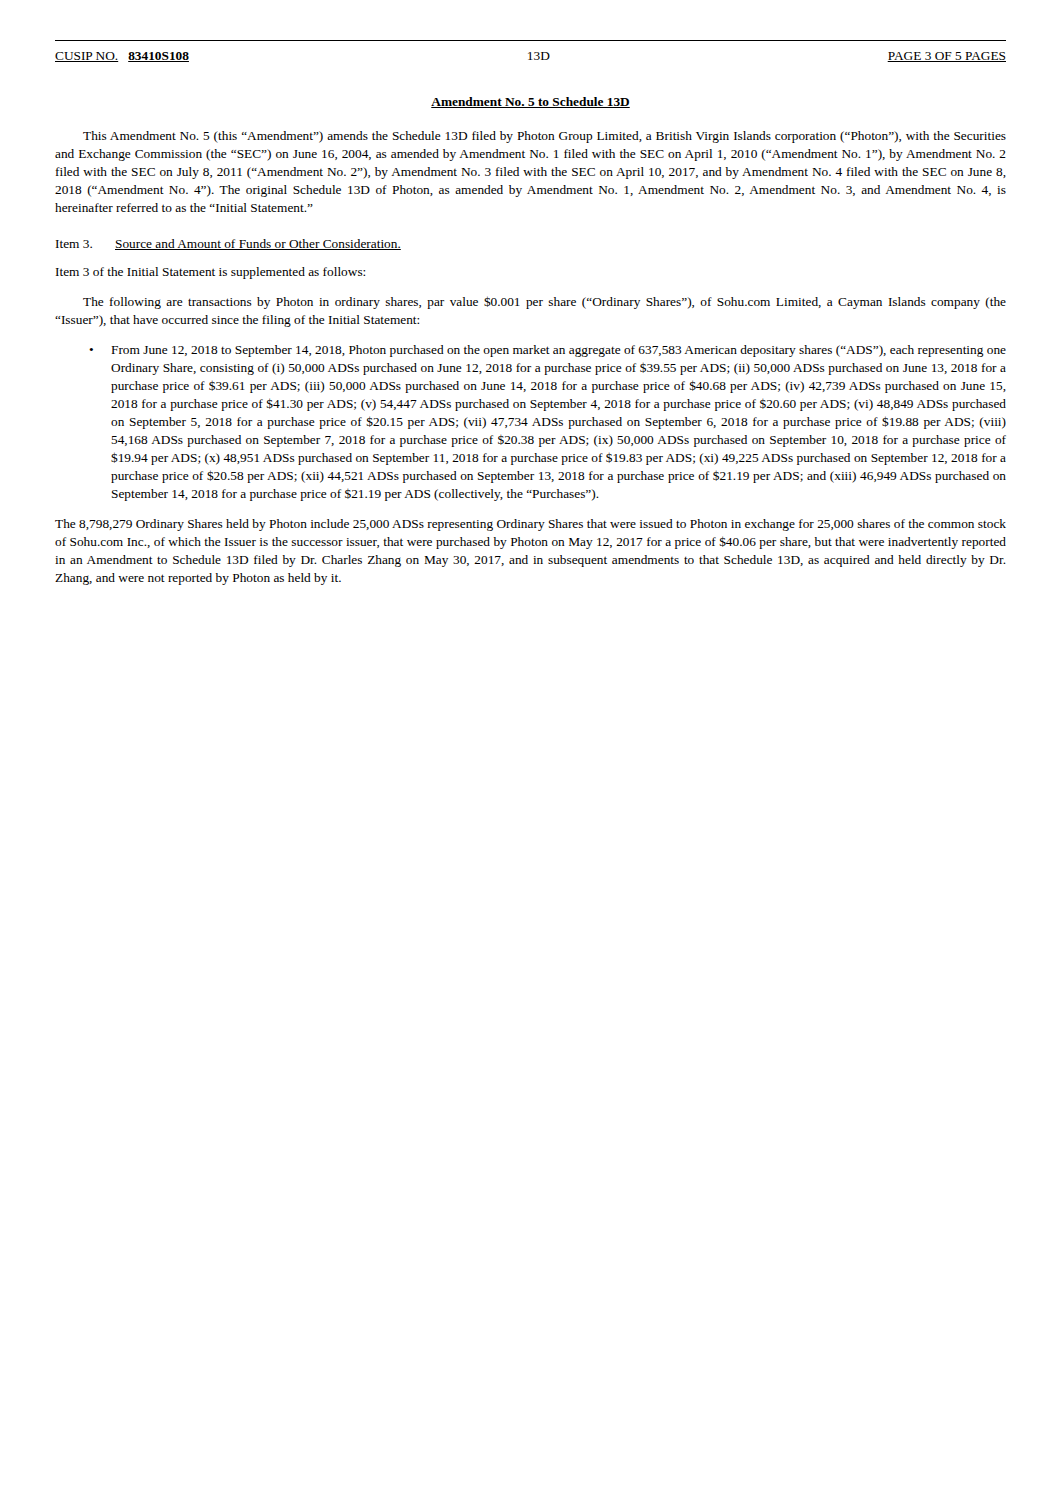CUSIP NO. 83410S108
13D
PAGE 3 OF 5 PAGES
Amendment No. 5 to Schedule 13D
This Amendment No. 5 (this “Amendment”) amends the Schedule 13D filed by Photon Group Limited, a British Virgin Islands corporation (“Photon”), with the Securities and Exchange Commission (the “SEC”) on June 16, 2004, as amended by Amendment No. 1 filed with the SEC on April 1, 2010 (“Amendment No. 1”), by Amendment No. 2 filed with the SEC on July 8, 2011 (“Amendment No. 2”), by Amendment No. 3 filed with the SEC on April 10, 2017, and by Amendment No. 4 filed with the SEC on June 8, 2018 (“Amendment No. 4”). The original Schedule 13D of Photon, as amended by Amendment No. 1, Amendment No. 2, Amendment No. 3, and Amendment No. 4, is hereinafter referred to as the “Initial Statement.”
Item 3.
Source and Amount of Funds or Other Consideration.
Item 3 of the Initial Statement is supplemented as follows:
The following are transactions by Photon in ordinary shares, par value $0.001 per share (“Ordinary Shares”), of Sohu.com Limited, a Cayman Islands company (the “Issuer”), that have occurred since the filing of the Initial Statement:
From June 12, 2018 to September 14, 2018, Photon purchased on the open market an aggregate of 637,583 American depositary shares (“ADS”), each representing one Ordinary Share, consisting of (i) 50,000 ADSs purchased on June 12, 2018 for a purchase price of $39.55 per ADS; (ii) 50,000 ADSs purchased on June 13, 2018 for a purchase price of $39.61 per ADS; (iii) 50,000 ADSs purchased on June 14, 2018 for a purchase price of $40.68 per ADS; (iv) 42,739 ADSs purchased on June 15, 2018 for a purchase price of $41.30 per ADS; (v) 54,447 ADSs purchased on September 4, 2018 for a purchase price of $20.60 per ADS; (vi) 48,849 ADSs purchased on September 5, 2018 for a purchase price of $20.15 per ADS; (vii) 47,734 ADSs purchased on September 6, 2018 for a purchase price of $19.88 per ADS; (viii) 54,168 ADSs purchased on September 7, 2018 for a purchase price of $20.38 per ADS; (ix) 50,000 ADSs purchased on September 10, 2018 for a purchase price of $19.94 per ADS; (x) 48,951 ADSs purchased on September 11, 2018 for a purchase price of $19.83 per ADS; (xi) 49,225 ADSs purchased on September 12, 2018 for a purchase price of $20.58 per ADS; (xii) 44,521 ADSs purchased on September 13, 2018 for a purchase price of $21.19 per ADS; and (xiii) 46,949 ADSs purchased on September 14, 2018 for a purchase price of $21.19 per ADS (collectively, the “Purchases”).
The 8,798,279 Ordinary Shares held by Photon include 25,000 ADSs representing Ordinary Shares that were issued to Photon in exchange for 25,000 shares of the common stock of Sohu.com Inc., of which the Issuer is the successor issuer, that were purchased by Photon on May 12, 2017 for a price of $40.06 per share, but that were inadvertently reported in an Amendment to Schedule 13D filed by Dr. Charles Zhang on May 30, 2017, and in subsequent amendments to that Schedule 13D, as acquired and held directly by Dr. Zhang, and were not reported by Photon as held by it.